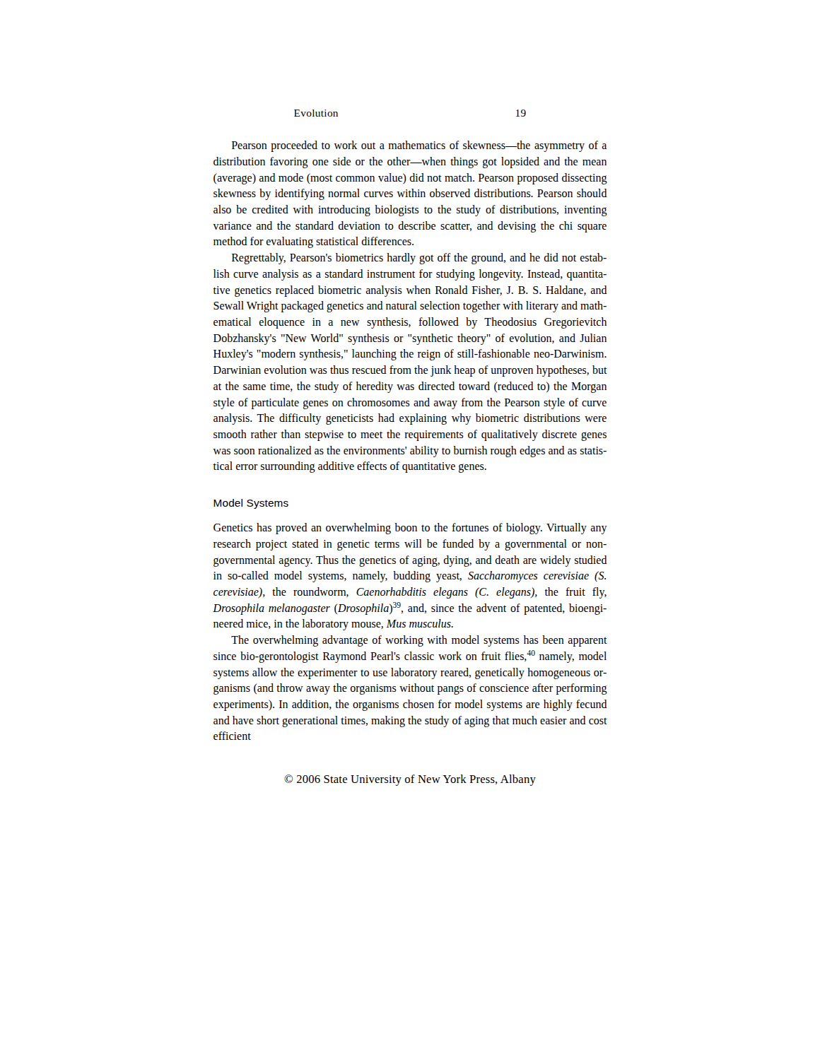Evolution 19
Pearson proceeded to work out a mathematics of skewness—the asymmetry of a distribution favoring one side or the other—when things got lopsided and the mean (average) and mode (most common value) did not match. Pearson proposed dissecting skewness by identifying normal curves within observed distributions. Pearson should also be credited with introducing biologists to the study of distributions, inventing variance and the standard deviation to describe scatter, and devising the chi square method for evaluating statistical differences.
Regrettably, Pearson's biometrics hardly got off the ground, and he did not establish curve analysis as a standard instrument for studying longevity. Instead, quantitative genetics replaced biometric analysis when Ronald Fisher, J. B. S. Haldane, and Sewall Wright packaged genetics and natural selection together with literary and mathematical eloquence in a new synthesis, followed by Theodosius Gregorievitch Dobzhansky's "New World" synthesis or "synthetic theory" of evolution, and Julian Huxley's "modern synthesis," launching the reign of still-fashionable neo-Darwinism. Darwinian evolution was thus rescued from the junk heap of unproven hypotheses, but at the same time, the study of heredity was directed toward (reduced to) the Morgan style of particulate genes on chromosomes and away from the Pearson style of curve analysis. The difficulty geneticists had explaining why biometric distributions were smooth rather than stepwise to meet the requirements of qualitatively discrete genes was soon rationalized as the environments' ability to burnish rough edges and as statistical error surrounding additive effects of quantitative genes.
Model Systems
Genetics has proved an overwhelming boon to the fortunes of biology. Virtually any research project stated in genetic terms will be funded by a governmental or nongovernmental agency. Thus the genetics of aging, dying, and death are widely studied in so-called model systems, namely, budding yeast, Saccharomyces cerevisiae (S. cerevisiae), the roundworm, Caenorhabditis elegans (C. elegans), the fruit fly, Drosophila melanogaster (Drosophila)39, and, since the advent of patented, bioengineered mice, in the laboratory mouse, Mus musculus.
The overwhelming advantage of working with model systems has been apparent since bio-gerontologist Raymond Pearl's classic work on fruit flies,40 namely, model systems allow the experimenter to use laboratory reared, genetically homogeneous organisms (and throw away the organisms without pangs of conscience after performing experiments). In addition, the organisms chosen for model systems are highly fecund and have short generational times, making the study of aging that much easier and cost efficient
© 2006 State University of New York Press, Albany